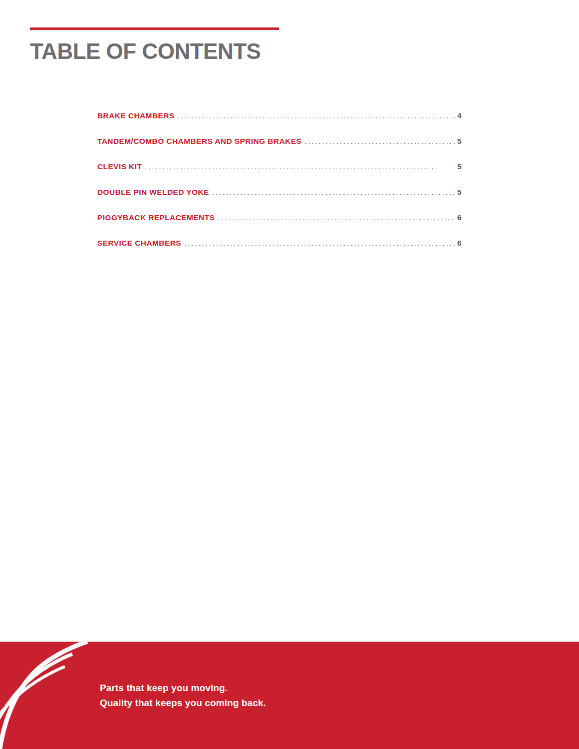Table of Contents
Brake Chambers ................................................................................... 4
Tandem/Combo Chambers and Spring Brakes ................................................................................... 5
Clevis Kit ................................................................................... 5
Double Pin Welded Yoke ................................................................................... 5
Piggyback Replacements ................................................................................... 6
Service Chambers ................................................................................... 6
Parts that keep you moving.
Quality that keeps you coming back.